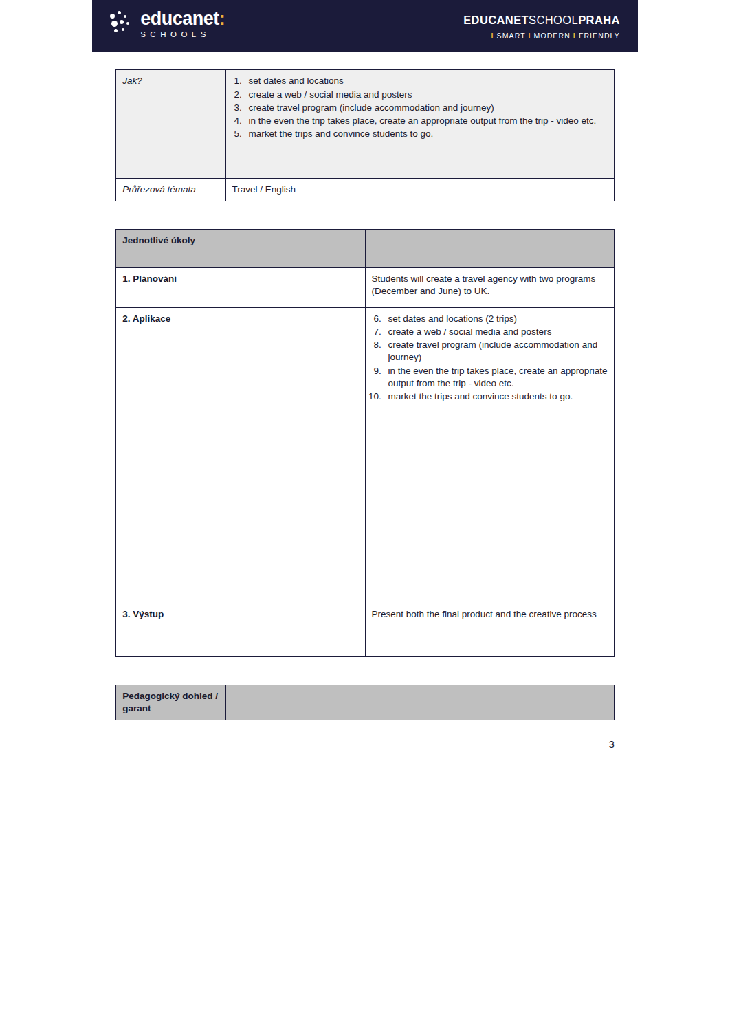educanet:
SCHOOLS
EDUCANETSCHOOLPRAHA
I SMART I MODERN I FRIENDLY
| Jak? | set dates and locations create a web / social media and posters create travel program (include accommodation and journey) in the even the trip takes place, create an appropriate output from the trip - video etc. market the trips and convince students to go. |
| Průřezová témata | Travel / English |
| Jednotlivé úkoly | |
| 1. Plánování | Students will create a travel agency with two programs (December and June) to UK. |
| 2. Aplikace | set dates and locations (2 trips) create a web / social media and posters create travel program (include accommodation and journey) in the even the trip takes place, create an appropriate output from the trip - video etc. market the trips and convince students to go. |
| 3. Výstup | Present both the final product and the creative process |
| Pedagogický dohled / garant | |
3